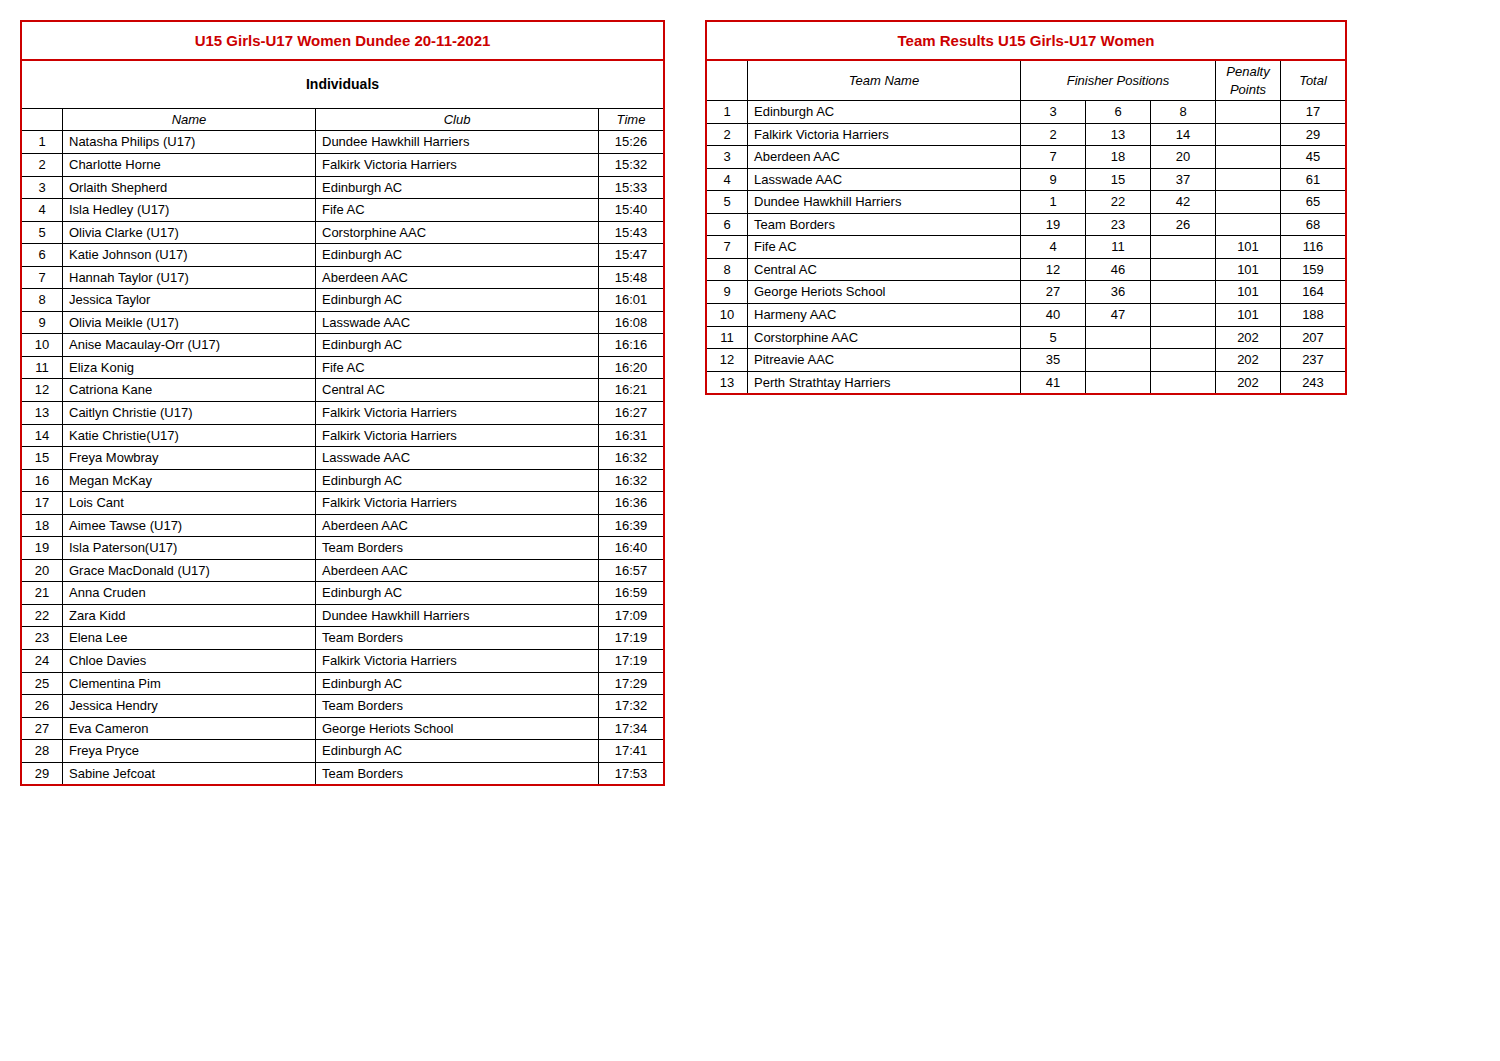U15 Girls-U17 Women Dundee 20-11-2021
| Individuals |
| | Name | Club | Time |
| 1 | Natasha Philips (U17) | Dundee Hawkhill Harriers | 15:26 |
| 2 | Charlotte Horne | Falkirk Victoria Harriers | 15:32 |
| 3 | Orlaith Shepherd | Edinburgh AC | 15:33 |
| 4 | Isla Hedley (U17) | Fife AC | 15:40 |
| 5 | Olivia Clarke (U17) | Corstorphine AAC | 15:43 |
| 6 | Katie Johnson (U17) | Edinburgh AC | 15:47 |
| 7 | Hannah Taylor (U17) | Aberdeen AAC | 15:48 |
| 8 | Jessica Taylor | Edinburgh AC | 16:01 |
| 9 | Olivia Meikle (U17) | Lasswade AAC | 16:08 |
| 10 | Anise Macaulay-Orr (U17) | Edinburgh AC | 16:16 |
| 11 | Eliza Konig | Fife AC | 16:20 |
| 12 | Catriona Kane | Central AC | 16:21 |
| 13 | Caitlyn Christie (U17) | Falkirk Victoria Harriers | 16:27 |
| 14 | Katie Christie(U17) | Falkirk Victoria Harriers | 16:31 |
| 15 | Freya Mowbray | Lasswade AAC | 16:32 |
| 16 | Megan McKay | Edinburgh AC | 16:32 |
| 17 | Lois Cant | Falkirk Victoria Harriers | 16:36 |
| 18 | Aimee Tawse (U17) | Aberdeen AAC | 16:39 |
| 19 | Isla Paterson(U17) | Team Borders | 16:40 |
| 20 | Grace MacDonald (U17) | Aberdeen AAC | 16:57 |
| 21 | Anna Cruden | Edinburgh AC | 16:59 |
| 22 | Zara Kidd | Dundee Hawkhill Harriers | 17:09 |
| 23 | Elena Lee | Team Borders | 17:19 |
| 24 | Chloe Davies | Falkirk Victoria Harriers | 17:19 |
| 25 | Clementina Pim | Edinburgh AC | 17:29 |
| 26 | Jessica Hendry | Team Borders | 17:32 |
| 27 | Eva Cameron | George Heriots School | 17:34 |
| 28 | Freya Pryce | Edinburgh AC | 17:41 |
| 29 | Sabine Jefcoat | Team Borders | 17:53 |
Team Results U15 Girls-U17 Women
| | Team Name | Finisher Positions | Penalty Points | Total |
| --- | --- | --- | --- | --- |
| 1 | Edinburgh AC | 3 | 6 | 8 | | 17 |
| 2 | Falkirk Victoria Harriers | 2 | 13 | 14 | | 29 |
| 3 | Aberdeen AAC | 7 | 18 | 20 | | 45 |
| 4 | Lasswade AAC | 9 | 15 | 37 | | 61 |
| 5 | Dundee Hawkhill Harriers | 1 | 22 | 42 | | 65 |
| 6 | Team Borders | 19 | 23 | 26 | | 68 |
| 7 | Fife AC | 4 | 11 | | 101 | 116 |
| 8 | Central AC | 12 | 46 | | 101 | 159 |
| 9 | George Heriots School | 27 | 36 | | 101 | 164 |
| 10 | Harmeny AAC | 40 | 47 | | 101 | 188 |
| 11 | Corstorphine AAC | 5 | | | 202 | 207 |
| 12 | Pitreavie AAC | 35 | | | 202 | 237 |
| 13 | Perth Strathtay Harriers | 41 | | | 202 | 243 |